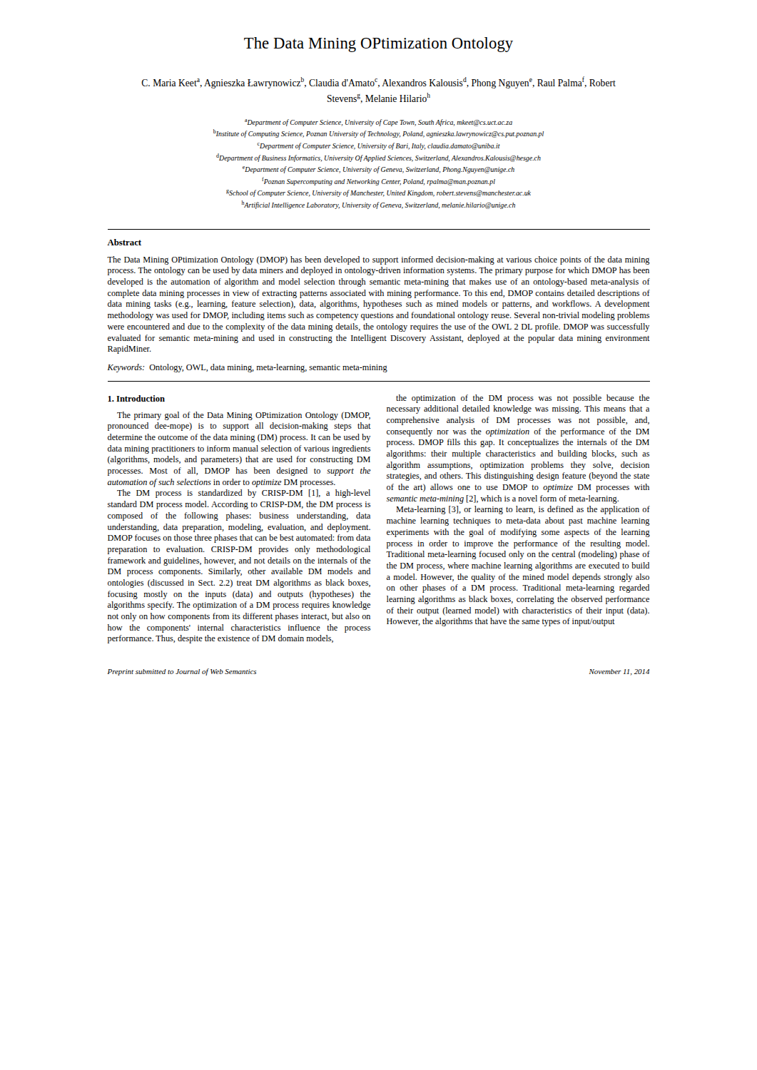The Data Mining OPtimization Ontology
C. Maria Keeta, Agnieszka Ławrynowiczb, Claudia d'Amatoc, Alexandros Kalousisd, Phong Nguyene, Raul Palmaf, Robert
Stevensg, Melanie Hilarioh
aDepartment of Computer Science, University of Cape Town, South Africa, mkeet@cs.uct.ac.za
bInstitute of Computing Science, Poznan University of Technology, Poland, agnieszka.lawrynowicz@cs.put.poznan.pl
cDepartment of Computer Science, University of Bari, Italy, claudia.damato@uniba.it
dDepartment of Business Informatics, University Of Applied Sciences, Switzerland, Alexandros.Kalousis@hesge.ch
eDepartment of Computer Science, University of Geneva, Switzerland, Phong.Nguyen@unige.ch
fPoznan Supercomputing and Networking Center, Poland, rpalma@man.poznan.pl
gSchool of Computer Science, University of Manchester, United Kingdom, robert.stevens@manchester.ac.uk
hArtificial Intelligence Laboratory, University of Geneva, Switzerland, melanie.hilario@unige.ch
Abstract
The Data Mining OPtimization Ontology (DMOP) has been developed to support informed decision-making at various choice points of the data mining process. The ontology can be used by data miners and deployed in ontology-driven information systems. The primary purpose for which DMOP has been developed is the automation of algorithm and model selection through semantic meta-mining that makes use of an ontology-based meta-analysis of complete data mining processes in view of extracting patterns associated with mining performance. To this end, DMOP contains detailed descriptions of data mining tasks (e.g., learning, feature selection), data, algorithms, hypotheses such as mined models or patterns, and workflows. A development methodology was used for DMOP, including items such as competency questions and foundational ontology reuse. Several non-trivial modeling problems were encountered and due to the complexity of the data mining details, the ontology requires the use of the OWL 2 DL profile. DMOP was successfully evaluated for semantic meta-mining and used in constructing the Intelligent Discovery Assistant, deployed at the popular data mining environment RapidMiner.
Keywords: Ontology, OWL, data mining, meta-learning, semantic meta-mining
1. Introduction
The primary goal of the Data Mining OPtimization Ontology (DMOP, pronounced dee-mope) is to support all decision-making steps that determine the outcome of the data mining (DM) process. It can be used by data mining practitioners to inform manual selection of various ingredients (algorithms, models, and parameters) that are used for constructing DM processes. Most of all, DMOP has been designed to support the automation of such selections in order to optimize DM processes.
The DM process is standardized by CRISP-DM [1], a high-level standard DM process model. According to CRISP-DM, the DM process is composed of the following phases: business understanding, data understanding, data preparation, modeling, evaluation, and deployment. DMOP focuses on those three phases that can be best automated: from data preparation to evaluation. CRISP-DM provides only methodological framework and guidelines, however, and not details on the internals of the DM process components. Similarly, other available DM models and ontologies (discussed in Sect. 2.2) treat DM algorithms as black boxes, focusing mostly on the inputs (data) and outputs (hypotheses) the algorithms specify. The optimization of a DM process requires knowledge not only on how components from its different phases interact, but also on how the components' internal characteristics influence the process performance. Thus, despite the existence of DM domain models,
the optimization of the DM process was not possible because the necessary additional detailed knowledge was missing. This means that a comprehensive analysis of DM processes was not possible, and, consequently nor was the optimization of the performance of the DM process. DMOP fills this gap. It conceptualizes the internals of the DM algorithms: their multiple characteristics and building blocks, such as algorithm assumptions, optimization problems they solve, decision strategies, and others. This distinguishing design feature (beyond the state of the art) allows one to use DMOP to optimize DM processes with semantic meta-mining [2], which is a novel form of meta-learning.
Meta-learning [3], or learning to learn, is defined as the application of machine learning techniques to meta-data about past machine learning experiments with the goal of modifying some aspects of the learning process in order to improve the performance of the resulting model. Traditional meta-learning focused only on the central (modeling) phase of the DM process, where machine learning algorithms are executed to build a model. However, the quality of the mined model depends strongly also on other phases of a DM process. Traditional meta-learning regarded learning algorithms as black boxes, correlating the observed performance of their output (learned model) with characteristics of their input (data). However, the algorithms that have the same types of input/output
Preprint submitted to Journal of Web Semantics
November 11, 2014